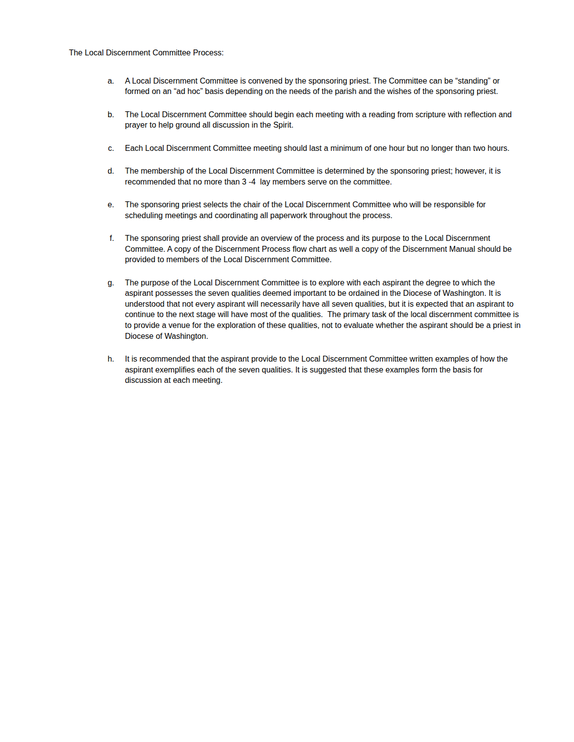The Local Discernment Committee Process:
A Local Discernment Committee is convened by the sponsoring priest. The Committee can be “standing” or formed on an “ad hoc” basis depending on the needs of the parish and the wishes of the sponsoring priest.
The Local Discernment Committee should begin each meeting with a reading from scripture with reflection and prayer to help ground all discussion in the Spirit.
Each Local Discernment Committee meeting should last a minimum of one hour but no longer than two hours.
The membership of the Local Discernment Committee is determined by the sponsoring priest; however, it is recommended that no more than 3 -4 lay members serve on the committee.
The sponsoring priest selects the chair of the Local Discernment Committee who will be responsible for scheduling meetings and coordinating all paperwork throughout the process.
The sponsoring priest shall provide an overview of the process and its purpose to the Local Discernment Committee. A copy of the Discernment Process flow chart as well a copy of the Discernment Manual should be provided to members of the Local Discernment Committee.
The purpose of the Local Discernment Committee is to explore with each aspirant the degree to which the aspirant possesses the seven qualities deemed important to be ordained in the Diocese of Washington. It is understood that not every aspirant will necessarily have all seven qualities, but it is expected that an aspirant to continue to the next stage will have most of the qualities. The primary task of the local discernment committee is to provide a venue for the exploration of these qualities, not to evaluate whether the aspirant should be a priest in Diocese of Washington.
It is recommended that the aspirant provide to the Local Discernment Committee written examples of how the aspirant exemplifies each of the seven qualities. It is suggested that these examples form the basis for discussion at each meeting.